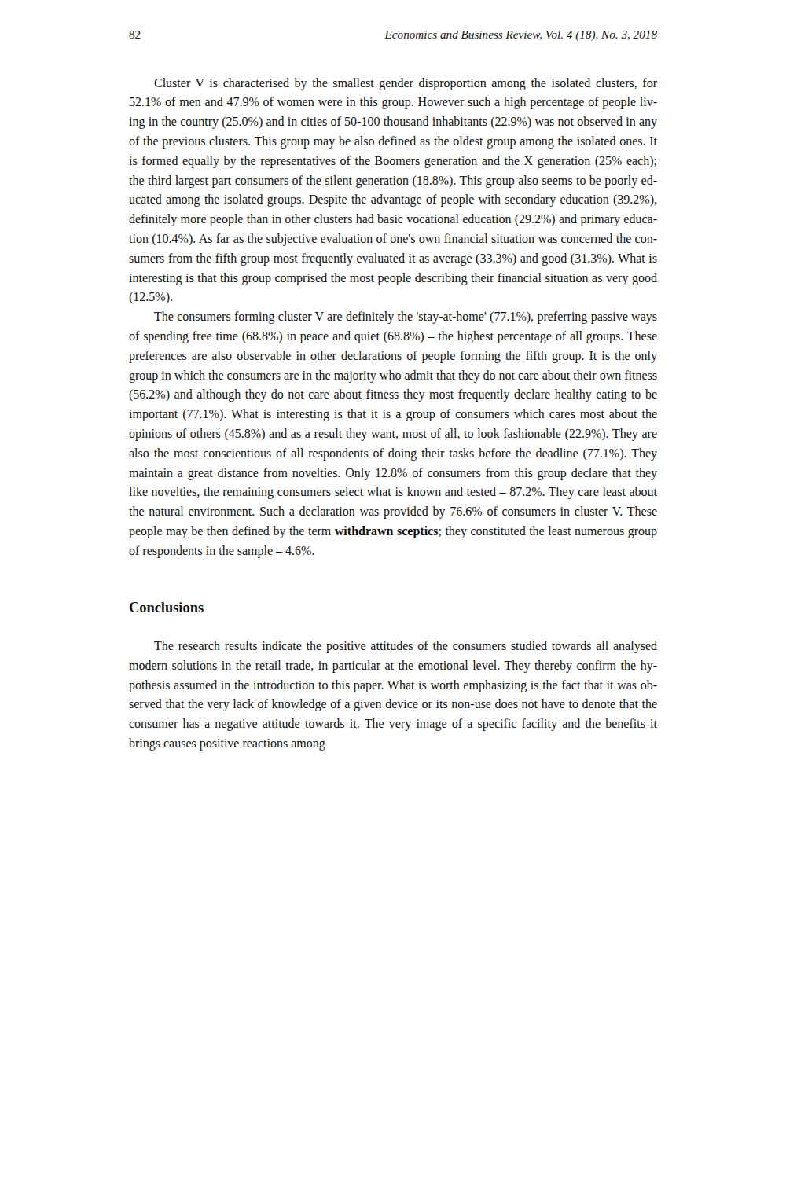82 Economics and Business Review, Vol. 4 (18), No. 3, 2018
Cluster V is characterised by the smallest gender disproportion among the isolated clusters, for 52.1% of men and 47.9% of women were in this group. However such a high percentage of people living in the country (25.0%) and in cities of 50-100 thousand inhabitants (22.9%) was not observed in any of the previous clusters. This group may be also defined as the oldest group among the isolated ones. It is formed equally by the representatives of the Boomers generation and the X generation (25% each); the third largest part consumers of the silent generation (18.8%). This group also seems to be poorly educated among the isolated groups. Despite the advantage of people with secondary education (39.2%), definitely more people than in other clusters had basic vocational education (29.2%) and primary education (10.4%). As far as the subjective evaluation of one's own financial situation was concerned the consumers from the fifth group most frequently evaluated it as average (33.3%) and good (31.3%). What is interesting is that this group comprised the most people describing their financial situation as very good (12.5%).
The consumers forming cluster V are definitely the 'stay-at-home' (77.1%), preferring passive ways of spending free time (68.8%) in peace and quiet (68.8%) – the highest percentage of all groups. These preferences are also observable in other declarations of people forming the fifth group. It is the only group in which the consumers are in the majority who admit that they do not care about their own fitness (56.2%) and although they do not care about fitness they most frequently declare healthy eating to be important (77.1%). What is interesting is that it is a group of consumers which cares most about the opinions of others (45.8%) and as a result they want, most of all, to look fashionable (22.9%). They are also the most conscientious of all respondents of doing their tasks before the deadline (77.1%). They maintain a great distance from novelties. Only 12.8% of consumers from this group declare that they like novelties, the remaining consumers select what is known and tested – 87.2%. They care least about the natural environment. Such a declaration was provided by 76.6% of consumers in cluster V. These people may be then defined by the term withdrawn sceptics; they constituted the least numerous group of respondents in the sample – 4.6%.
Conclusions
The research results indicate the positive attitudes of the consumers studied towards all analysed modern solutions in the retail trade, in particular at the emotional level. They thereby confirm the hypothesis assumed in the introduction to this paper. What is worth emphasizing is the fact that it was observed that the very lack of knowledge of a given device or its non-use does not have to denote that the consumer has a negative attitude towards it. The very image of a specific facility and the benefits it brings causes positive reactions among